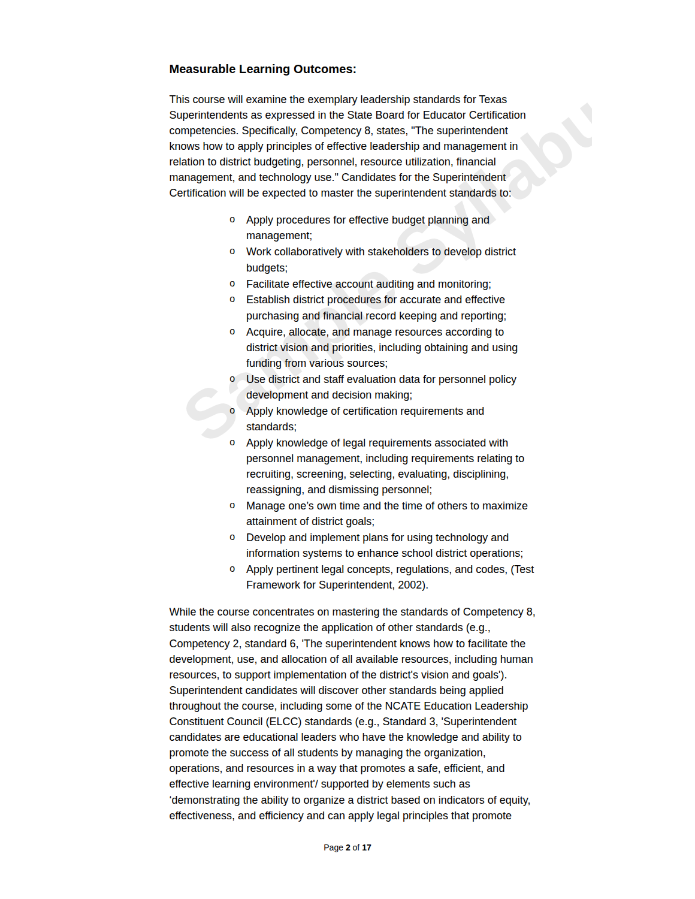Sample Syllabus
Measurable Learning Outcomes:
This course will examine the exemplary leadership standards for Texas Superintendents as expressed in the State Board for Educator Certification competencies. Specifically, Competency 8, states, "The superintendent knows how to apply principles of effective leadership and management in relation to district budgeting, personnel, resource utilization, financial management, and technology use." Candidates for the Superintendent Certification will be expected to master the superintendent standards to:
Apply procedures for effective budget planning and management;
Work collaboratively with stakeholders to develop district budgets;
Facilitate effective account auditing and monitoring;
Establish district procedures for accurate and effective purchasing and financial record keeping and reporting;
Acquire, allocate, and manage resources according to district vision and priorities, including obtaining and using funding from various sources;
Use district and staff evaluation data for personnel policy development and decision making;
Apply knowledge of certification requirements and standards;
Apply knowledge of legal requirements associated with personnel management, including requirements relating to recruiting, screening, selecting, evaluating, disciplining, reassigning, and dismissing personnel;
Manage one’s own time and the time of others to maximize attainment of district goals;
Develop and implement plans for using technology and information systems to enhance school district operations;
Apply pertinent legal concepts, regulations, and codes, (Test Framework for Superintendent, 2002).
While the course concentrates on mastering the standards of Competency 8, students will also recognize the application of other standards (e.g., Competency 2, standard 6, 'The superintendent knows how to facilitate the development, use, and allocation of all available resources, including human resources, to support implementation of the district's vision and goals'). Superintendent candidates will discover other standards being applied throughout the course, including some of the NCATE Education Leadership Constituent Council (ELCC) standards (e.g., Standard 3, 'Superintendent candidates are educational leaders who have the knowledge and ability to promote the success of all students by managing the organization, operations, and resources in a way that promotes a safe, efficient, and effective learning environment'/ supported by elements such as ‘demonstrating the ability to organize a district based on indicators of equity, effectiveness, and efficiency and can apply legal principles that promote
Page 2 of 17